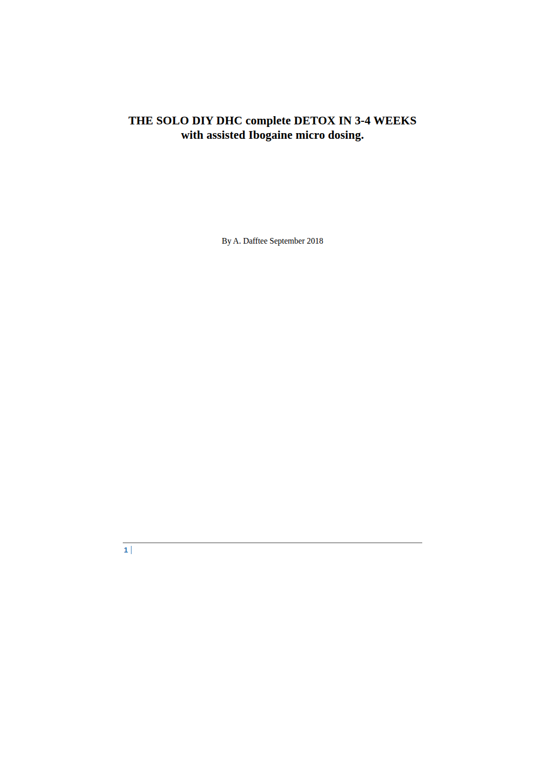THE SOLO DIY DHC complete DETOX IN 3-4 WEEKS
with assisted Ibogaine micro dosing.
By A. Dafftee September 2018
1